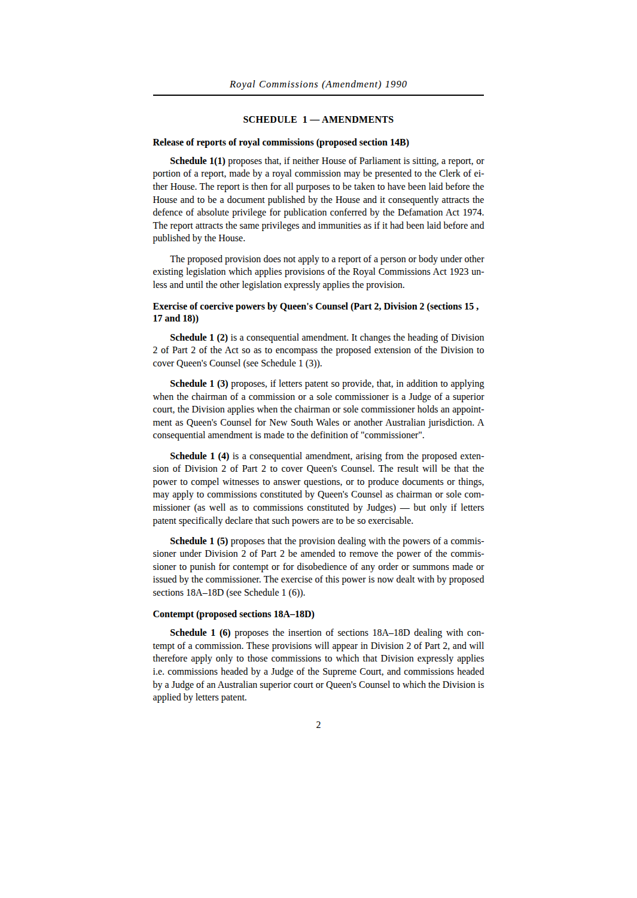Royal Commissions (Amendment) 1990
SCHEDULE 1 — AMENDMENTS
Release of reports of royal commissions (proposed section 14B)
Schedule 1(1) proposes that, if neither House of Parliament is sitting, a report, or portion of a report, made by a royal commission may be presented to the Clerk of either House. The report is then for all purposes to be taken to have been laid before the House and to be a document published by the House and it consequently attracts the defence of absolute privilege for publication conferred by the Defamation Act 1974. The report attracts the same privileges and immunities as if it had been laid before and published by the House.
The proposed provision does not apply to a report of a person or body under other existing legislation which applies provisions of the Royal Commissions Act 1923 unless and until the other legislation expressly applies the provision.
Exercise of coercive powers by Queen's Counsel (Part 2, Division 2 (sections 15 , 17 and 18))
Schedule 1 (2) is a consequential amendment. It changes the heading of Division 2 of Part 2 of the Act so as to encompass the proposed extension of the Division to cover Queen's Counsel (see Schedule 1 (3)).
Schedule 1 (3) proposes, if letters patent so provide, that, in addition to applying when the chairman of a commission or a sole commissioner is a Judge of a superior court, the Division applies when the chairman or sole commissioner holds an appointment as Queen's Counsel for New South Wales or another Australian jurisdiction. A consequential amendment is made to the definition of "commissioner".
Schedule 1 (4) is a consequential amendment, arising from the proposed extension of Division 2 of Part 2 to cover Queen's Counsel. The result will be that the power to compel witnesses to answer questions, or to produce documents or things, may apply to commissions constituted by Queen's Counsel as chairman or sole commissioner (as well as to commissions constituted by Judges) — but only if letters patent specifically declare that such powers are to be so exercisable.
Schedule 1 (5) proposes that the provision dealing with the powers of a commissioner under Division 2 of Part 2 be amended to remove the power of the commissioner to punish for contempt or for disobedience of any order or summons made or issued by the commissioner. The exercise of this power is now dealt with by proposed sections 18A–18D (see Schedule 1 (6)).
Contempt (proposed sections 18A–18D)
Schedule 1 (6) proposes the insertion of sections 18A–18D dealing with contempt of a commission. These provisions will appear in Division 2 of Part 2, and will therefore apply only to those commissions to which that Division expressly applies i.e. commissions headed by a Judge of the Supreme Court, and commissions headed by a Judge of an Australian superior court or Queen's Counsel to which the Division is applied by letters patent.
2